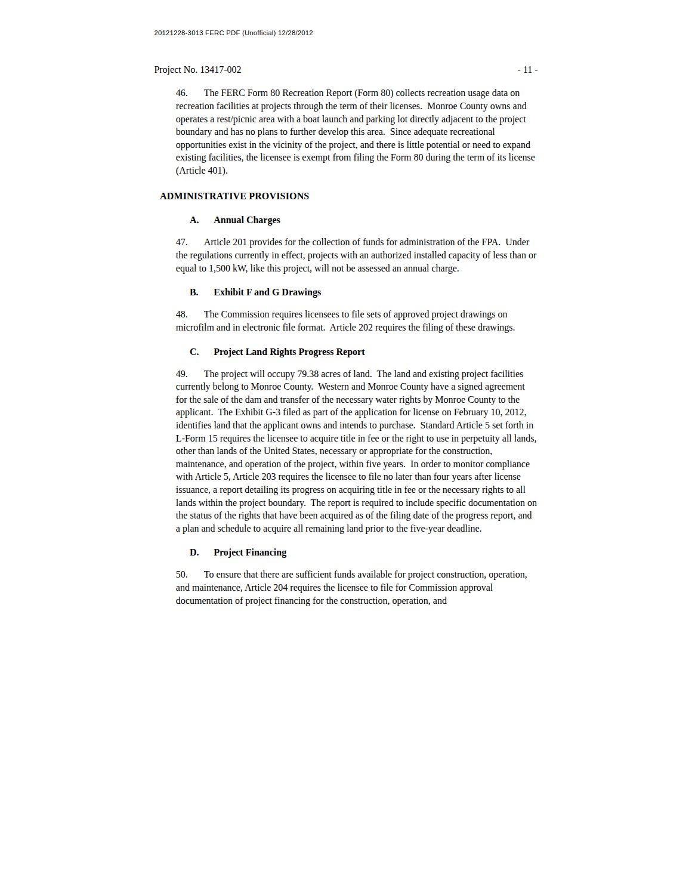20121228-3013 FERC PDF (Unofficial) 12/28/2012
Project No. 13417-002
- 11 -
46. The FERC Form 80 Recreation Report (Form 80) collects recreation usage data on recreation facilities at projects through the term of their licenses. Monroe County owns and operates a rest/picnic area with a boat launch and parking lot directly adjacent to the project boundary and has no plans to further develop this area. Since adequate recreational opportunities exist in the vicinity of the project, and there is little potential or need to expand existing facilities, the licensee is exempt from filing the Form 80 during the term of its license (Article 401).
ADMINISTRATIVE PROVISIONS
A. Annual Charges
47. Article 201 provides for the collection of funds for administration of the FPA. Under the regulations currently in effect, projects with an authorized installed capacity of less than or equal to 1,500 kW, like this project, will not be assessed an annual charge.
B. Exhibit F and G Drawings
48. The Commission requires licensees to file sets of approved project drawings on microfilm and in electronic file format. Article 202 requires the filing of these drawings.
C. Project Land Rights Progress Report
49. The project will occupy 79.38 acres of land. The land and existing project facilities currently belong to Monroe County. Western and Monroe County have a signed agreement for the sale of the dam and transfer of the necessary water rights by Monroe County to the applicant. The Exhibit G-3 filed as part of the application for license on February 10, 2012, identifies land that the applicant owns and intends to purchase. Standard Article 5 set forth in L-Form 15 requires the licensee to acquire title in fee or the right to use in perpetuity all lands, other than lands of the United States, necessary or appropriate for the construction, maintenance, and operation of the project, within five years. In order to monitor compliance with Article 5, Article 203 requires the licensee to file no later than four years after license issuance, a report detailing its progress on acquiring title in fee or the necessary rights to all lands within the project boundary. The report is required to include specific documentation on the status of the rights that have been acquired as of the filing date of the progress report, and a plan and schedule to acquire all remaining land prior to the five-year deadline.
D. Project Financing
50. To ensure that there are sufficient funds available for project construction, operation, and maintenance, Article 204 requires the licensee to file for Commission approval documentation of project financing for the construction, operation, and